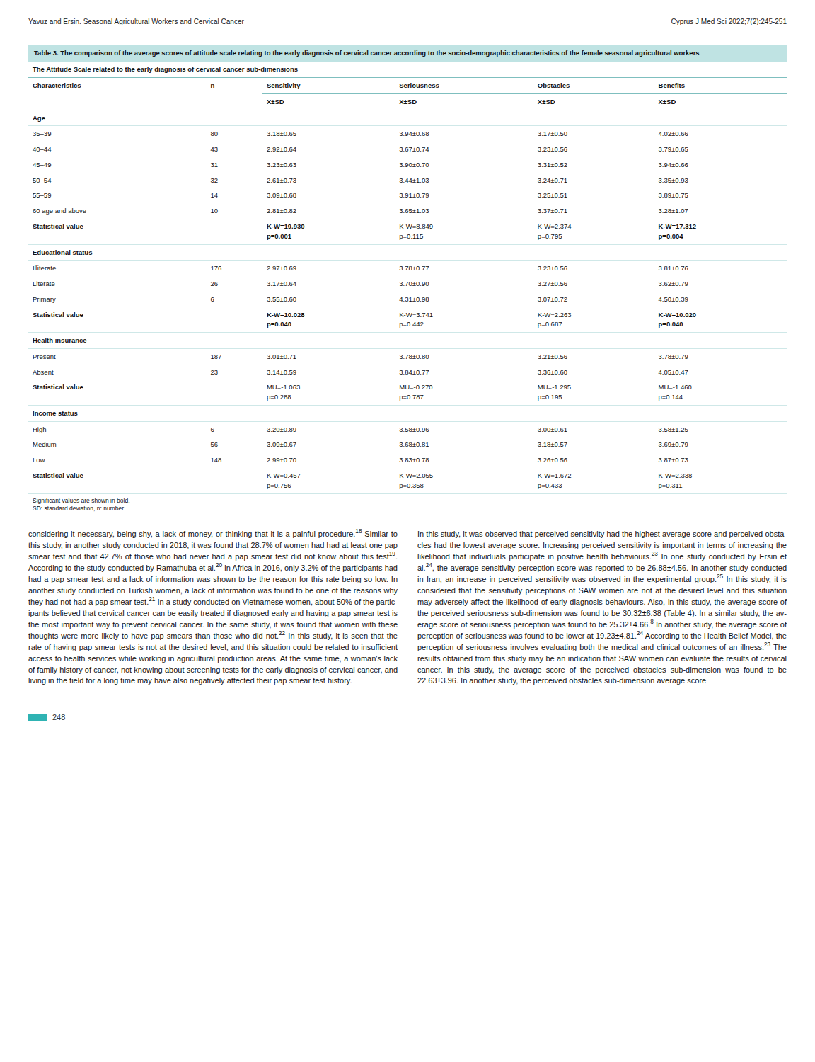Yavuz and Ersin. Seasonal Agricultural Workers and Cervical Cancer
Cyprus J Med Sci 2022;7(2):245-251
Table 3. The comparison of the average scores of attitude scale relating to the early diagnosis of cervical cancer according to the socio-demographic characteristics of the female seasonal agricultural workers
| The Attitude Scale related to the early diagnosis of cervical cancer sub-dimensions |
| --- |
| Characteristics | n | Sensitivity | Seriousness | Obstacles | Benefits |
| X±SD | X±SD | X±SD | X±SD |
| Age |
| 35–39 | 80 | 3.18±0.65 | 3.94±0.68 | 3.17±0.50 | 4.02±0.66 |
| 40–44 | 43 | 2.92±0.64 | 3.67±0.74 | 3.23±0.56 | 3.79±0.65 |
| 45–49 | 31 | 3.23±0.63 | 3.90±0.70 | 3.31±0.52 | 3.94±0.66 |
| 50–54 | 32 | 2.61±0.73 | 3.44±1.03 | 3.24±0.71 | 3.35±0.93 |
| 55–59 | 14 | 3.09±0.68 | 3.91±0.79 | 3.25±0.51 | 3.89±0.75 |
| 60 age and above | 10 | 2.81±0.82 | 3.65±1.03 | 3.37±0.71 | 3.28±1.07 |
| Statistical value | | K-W=19.930 p=0.001 | K-W=8.849 p=0.115 | K-W=2.374 p=0.795 | K-W=17.312 p=0.004 |
| Educational status |
| Illiterate | 176 | 2.97±0.69 | 3.78±0.77 | 3.23±0.56 | 3.81±0.76 |
| Literate | 26 | 3.17±0.64 | 3.70±0.90 | 3.27±0.56 | 3.62±0.79 |
| Primary | 6 | 3.55±0.60 | 4.31±0.98 | 3.07±0.72 | 4.50±0.39 |
| Statistical value | | K-W=10.028 p=0.040 | K-W=3.741 p=0.442 | K-W=2.263 p=0.687 | K-W=10.020 p=0.040 |
| Health insurance |
| Present | 187 | 3.01±0.71 | 3.78±0.80 | 3.21±0.56 | 3.78±0.79 |
| Absent | 23 | 3.14±0.59 | 3.84±0.77 | 3.36±0.60 | 4.05±0.47 |
| Statistical value | | MU=-1.063 p=0.288 | MU=-0.270 p=0.787 | MU=-1.295 p=0.195 | MU=-1.460 p=0.144 |
| Income status |
| High | 6 | 3.20±0.89 | 3.58±0.96 | 3.00±0.61 | 3.58±1.25 |
| Medium | 56 | 3.09±0.67 | 3.68±0.81 | 3.18±0.57 | 3.69±0.79 |
| Low | 148 | 2.99±0.70 | 3.83±0.78 | 3.26±0.56 | 3.87±0.73 |
| Statistical value | | K-W=0.457 p=0.756 | K-W=2.055 p=0.358 | K-W=1.672 p=0.433 | K-W=2.338 p=0.311 |
| Significant values are shown in bold. SD: standard deviation, n: number. |
considering it necessary, being shy, a lack of money, or thinking that it is a painful procedure.18 Similar to this study, in another study conducted in 2018, it was found that 28.7% of women had had at least one pap smear test and that 42.7% of those who had never had a pap smear test did not know about this test19. According to the study conducted by Ramathuba et al.20 in Africa in 2016, only 3.2% of the participants had had a pap smear test and a lack of information was shown to be the reason for this rate being so low. In another study conducted on Turkish women, a lack of information was found to be one of the reasons why they had not had a pap smear test.21 In a study conducted on Vietnamese women, about 50% of the participants believed that cervical cancer can be easily treated if diagnosed early and having a pap smear test is the most important way to prevent cervical cancer. In the same study, it was found that women with these thoughts were more likely to have pap smears than those who did not.22 In this study, it is seen that the rate of having pap smear tests is not at the desired level, and this situation could be related to insufficient access to health services while working in agricultural production areas. At the same time, a woman's lack of family history of cancer, not knowing about screening tests for the early diagnosis of cervical cancer, and living in the field for a long time may have also negatively affected their pap smear test history.
In this study, it was observed that perceived sensitivity had the highest average score and perceived obstacles had the lowest average score. Increasing perceived sensitivity is important in terms of increasing the likelihood that individuals participate in positive health behaviours.23 In one study conducted by Ersin et al.24, the average sensitivity perception score was reported to be 26.88±4.56. In another study conducted in Iran, an increase in perceived sensitivity was observed in the experimental group.25 In this study, it is considered that the sensitivity perceptions of SAW women are not at the desired level and this situation may adversely affect the likelihood of early diagnosis behaviours. Also, in this study, the average score of the perceived seriousness sub-dimension was found to be 30.32±6.38 (Table 4). In a similar study, the average score of seriousness perception was found to be 25.32±4.66.8 In another study, the average score of perception of seriousness was found to be lower at 19.23±4.81.24 According to the Health Belief Model, the perception of seriousness involves evaluating both the medical and clinical outcomes of an illness.23 The results obtained from this study may be an indication that SAW women can evaluate the results of cervical cancer. In this study, the average score of the perceived obstacles sub-dimension was found to be 22.63±3.96. In another study, the perceived obstacles sub-dimension average score
248